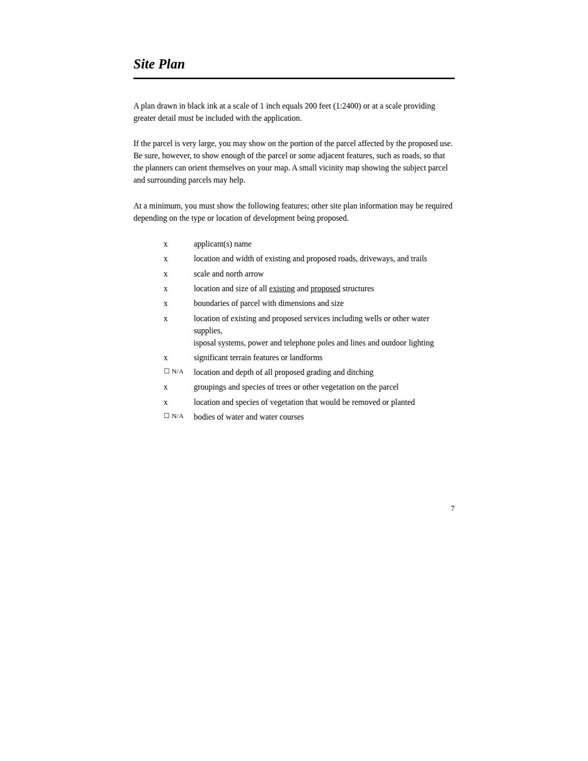Site Plan
A plan drawn in black ink at a scale of 1 inch equals 200 feet (1:2400) or at a scale providing greater detail must be included with the application.
If the parcel is very large, you may show on the portion of the parcel affected by the proposed use. Be sure, however, to show enough of the parcel or some adjacent features, such as roads, so that the planners can orient themselves on your map. A small vicinity map showing the subject parcel and surrounding parcels may help.
At a minimum, you must show the following features; other site plan information may be required depending on the type or location of development being proposed.
xapplicant(s) name
xlocation and width of existing and proposed roads, driveways, and trails
xscale and north arrow
xlocation and size of all existing and proposed structures
xboundaries of parcel with dimensions and size
xlocation of existing and proposed services including wells or other water supplies,sewage disposal systems, power and telephone poles and lines and outdoor lighting
xsignificant terrain features or landforms
☐ N/A location and depth of all proposed grading and ditching
xgroupings and species of trees or other vegetation on the parcel
xlocation and species of vegetation that would be removed or planted
☐ N/A bodies of water and water courses
7